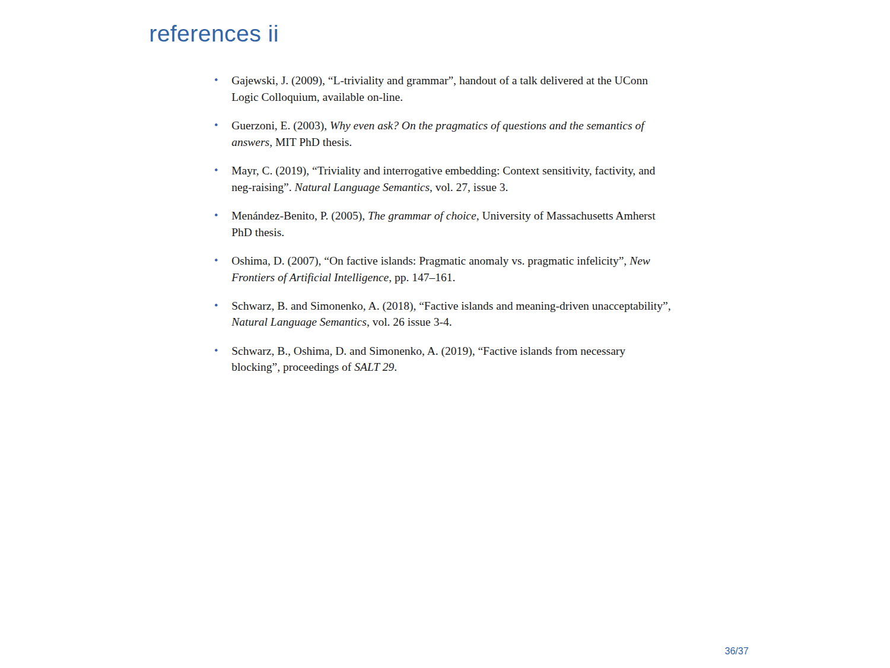references ii
Gajewski, J. (2009), “L-triviality and grammar”, handout of a talk delivered at the UConn Logic Colloquium, available on-line.
Guerzoni, E. (2003), Why even ask? On the pragmatics of questions and the semantics of answers, MIT PhD thesis.
Mayr, C. (2019), “Triviality and interrogative embedding: Context sensitivity, factivity, and neg-raising”. Natural Language Semantics, vol. 27, issue 3.
Menández-Benito, P. (2005), The grammar of choice, University of Massachusetts Amherst PhD thesis.
Oshima, D. (2007), “On factive islands: Pragmatic anomaly vs. pragmatic infelicity”, New Frontiers of Artificial Intelligence, pp. 147–161.
Schwarz, B. and Simonenko, A. (2018), “Factive islands and meaning-driven unacceptability”, Natural Language Semantics, vol. 26 issue 3-4.
Schwarz, B., Oshima, D. and Simonenko, A. (2019), “Factive islands from necessary blocking”, proceedings of SALT 29.
36/37